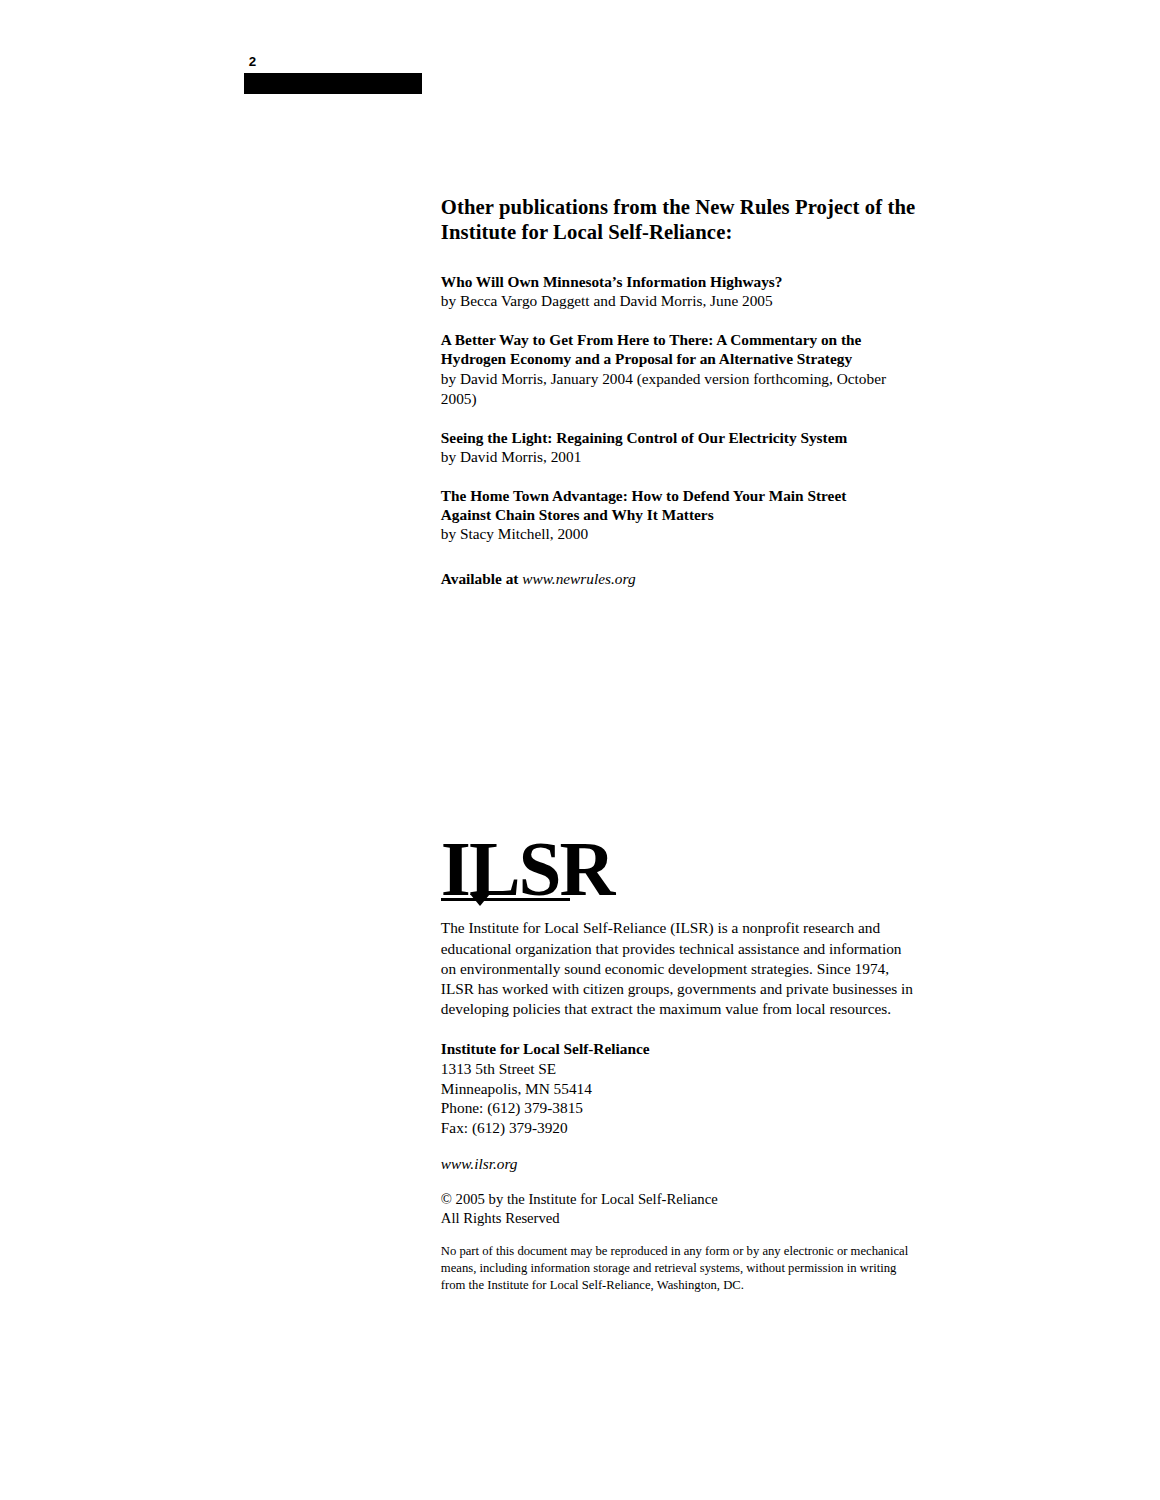2
Other publications from the New Rules Project of the
Institute for Local Self-Reliance:
Who Will Own Minnesota’s Information Highways? by Becca Vargo Daggett and David Morris, June 2005
A Better Way to Get From Here to There: A Commentary on the
Hydrogen Economy and a Proposal for an Alternative Strategy by David Morris, January 2004 (expanded version forthcoming, October 2005)
Seeing the Light: Regaining Control of Our Electricity System by David Morris, 2001
The Home Town Advantage: How to Defend Your Main Street
Against Chain Stores and Why It Matters by Stacy Mitchell, 2000
Available at www.newrules.org
ILSR
The Institute for Local Self-Reliance (ILSR) is a nonprofit research and educational organization that provides technical assistance and information on environmentally sound economic development strategies. Since 1974, ILSR has worked with citizen groups, governments and private businesses in developing policies that extract the maximum value from local resources.
Institute for Local Self-Reliance
1313 5th Street SE
Minneapolis, MN 55414
Phone: (612) 379-3815
Fax: (612) 379-3920
www.ilsr.org
© 2005 by the Institute for Local Self-Reliance
All Rights Reserved
No part of this document may be reproduced in any form or by any electronic or mechanical means, including information storage and retrieval systems, without permission in writing from the Institute for Local Self-Reliance, Washington, DC.